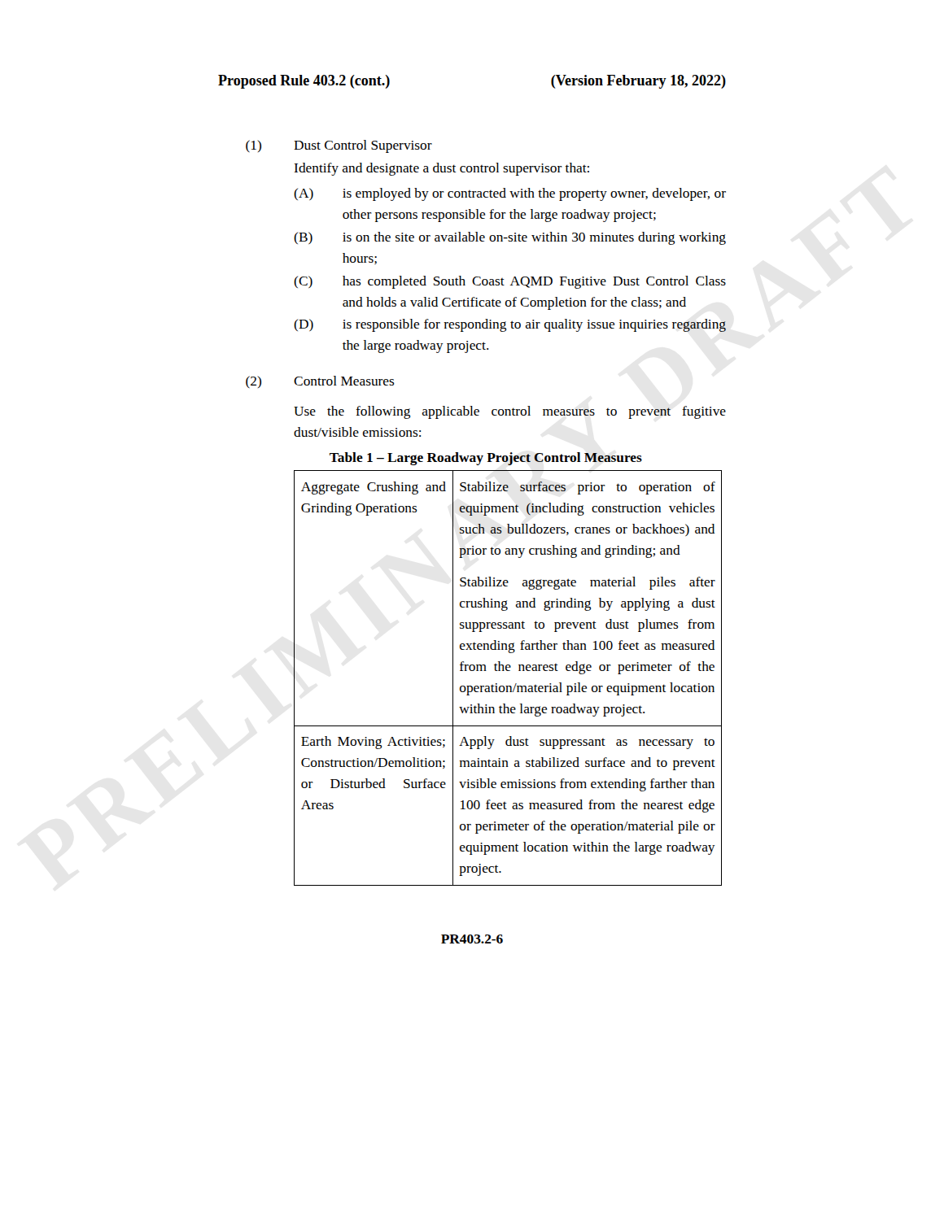PRELIMINARY DRAFT
Proposed Rule 403.2 (cont.) (Version February 18, 2022)
(1)
Dust Control Supervisor
Identify and designate a dust control supervisor that:
(A)
is employed by or contracted with the property owner, developer, or other persons responsible for the large roadway project;
(B)
is on the site or available on-site within 30 minutes during working hours;
(C)
has completed South Coast AQMD Fugitive Dust Control Class and holds a valid Certificate of Completion for the class; and
(D)
is responsible for responding to air quality issue inquiries regarding the large roadway project.
(2)
Control Measures
Use the following applicable control measures to prevent fugitive dust/visible emissions:
Table 1 – Large Roadway Project Control Measures
| Aggregate Crushing and Grinding Operations | Stabilize surfaces prior to operation of equipment (including construction vehicles such as bulldozers, cranes or backhoes) and prior to any crushing and grinding; and Stabilize aggregate material piles after crushing and grinding by applying a dust suppressant to prevent dust plumes from extending farther than 100 feet as measured from the nearest edge or perimeter of the operation/material pile or equipment location within the large roadway project. |
| Earth Moving Activities; Construction/Demolition; or Disturbed Surface Areas | Apply dust suppressant as necessary to maintain a stabilized surface and to prevent visible emissions from extending farther than 100 feet as measured from the nearest edge or perimeter of the operation/material pile or equipment location within the large roadway project. |
PR403.2-6